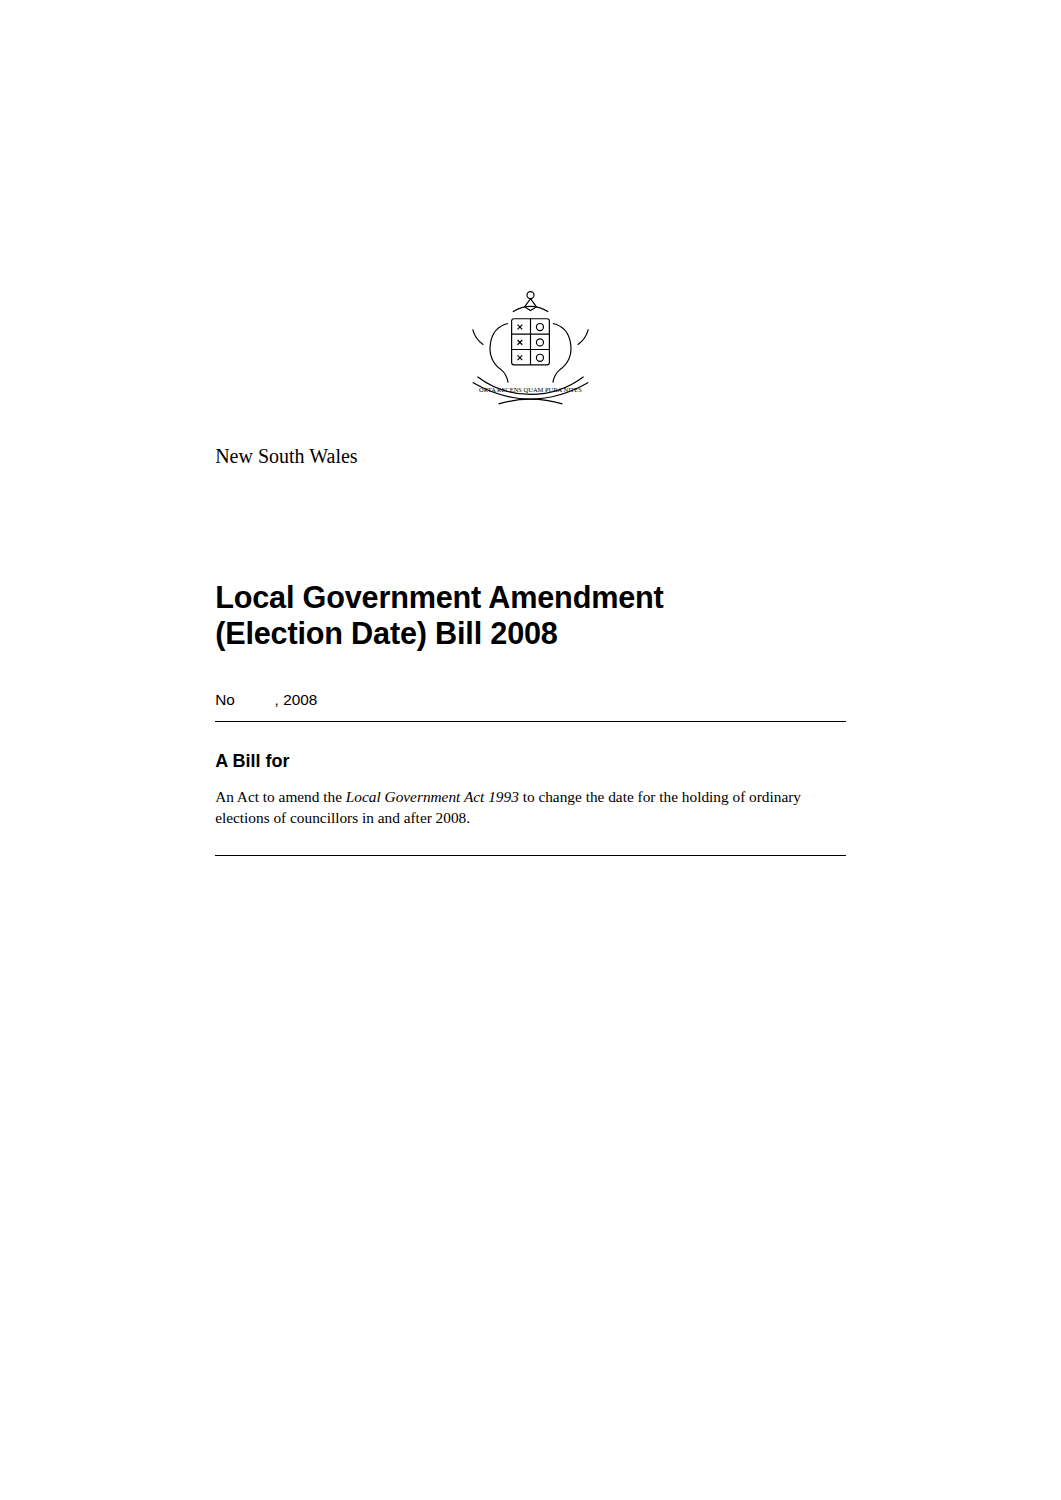New South Wales
Local Government Amendment
(Election Date) Bill 2008
No, 2008
A Bill for
An Act to amend the Local Government Act 1993 to change the date for the holding of ordinary elections of councillors in and after 2008.